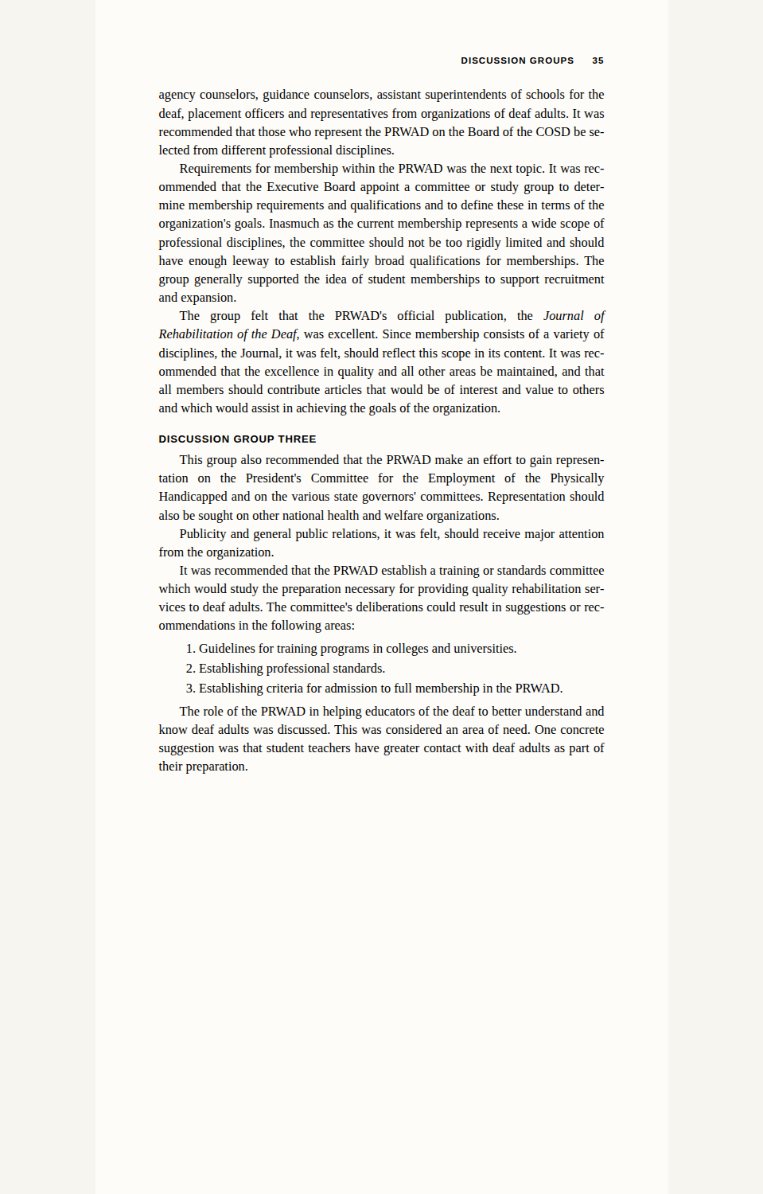DISCUSSION GROUPS 35
agency counselors, guidance counselors, assistant superintendents of schools for the deaf, placement officers and representatives from organizations of deaf adults. It was recommended that those who represent the PRWAD on the Board of the COSD be selected from different professional disciplines.
Requirements for membership within the PRWAD was the next topic. It was recommended that the Executive Board appoint a committee or study group to determine membership requirements and qualifications and to define these in terms of the organization's goals. Inasmuch as the current membership represents a wide scope of professional disciplines, the committee should not be too rigidly limited and should have enough leeway to establish fairly broad qualifications for memberships. The group generally supported the idea of student memberships to support recruitment and expansion.
The group felt that the PRWAD's official publication, the Journal of Rehabilitation of the Deaf, was excellent. Since membership consists of a variety of disciplines, the Journal, it was felt, should reflect this scope in its content. It was recommended that the excellence in quality and all other areas be maintained, and that all members should contribute articles that would be of interest and value to others and which would assist in achieving the goals of the organization.
DISCUSSION GROUP THREE
This group also recommended that the PRWAD make an effort to gain representation on the President's Committee for the Employment of the Physically Handicapped and on the various state governors' committees. Representation should also be sought on other national health and welfare organizations.
Publicity and general public relations, it was felt, should receive major attention from the organization.
It was recommended that the PRWAD establish a training or standards committee which would study the preparation necessary for providing quality rehabilitation services to deaf adults. The committee's deliberations could result in suggestions or recommendations in the following areas:
Guidelines for training programs in colleges and universities.
Establishing professional standards.
Establishing criteria for admission to full membership in the PRWAD.
The role of the PRWAD in helping educators of the deaf to better understand and know deaf adults was discussed. This was considered an area of need. One concrete suggestion was that student teachers have greater contact with deaf adults as part of their preparation.